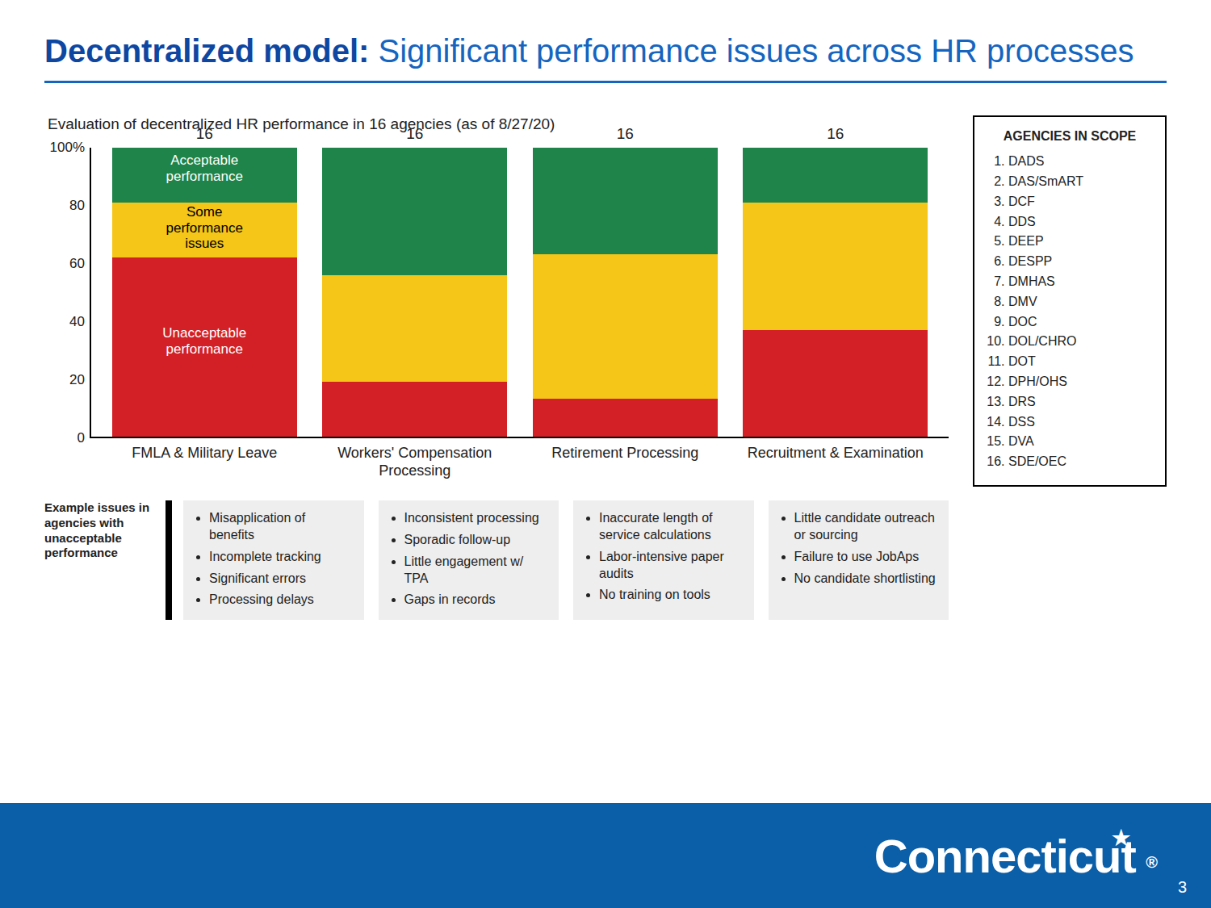Decentralized model: Significant performance issues across HR processes
Evaluation of decentralized HR performance in 16 agencies (as of 8/27/20)
100%
80
60
40
20
0
16
Acceptable
performance
Some
performance
issues
Unacceptable
performance
16
16
16
FMLA & Military Leave
Workers' Compensation Processing
Retirement Processing
Recruitment & Examination
Example issues in agencies with unacceptable performance
Misapplication of benefits
Incomplete tracking
Significant errors
Processing delays
Inconsistent processing
Sporadic follow-up
Little engagement w/ TPA
Gaps in records
Inaccurate length of service calculations
Labor-intensive paper audits
No training on tools
Little candidate outreach or sourcing
Failure to use JobAps
No candidate shortlisting
AGENCIES IN SCOPE
DADS
DAS/SmART
DCF
DDS
DEEP
DESPP
DMHAS
DMV
DOC
DOL/CHRO
DOT
DPH/OHS
DRS
DSS
DVA
SDE/OEC
★Connecticut®
3